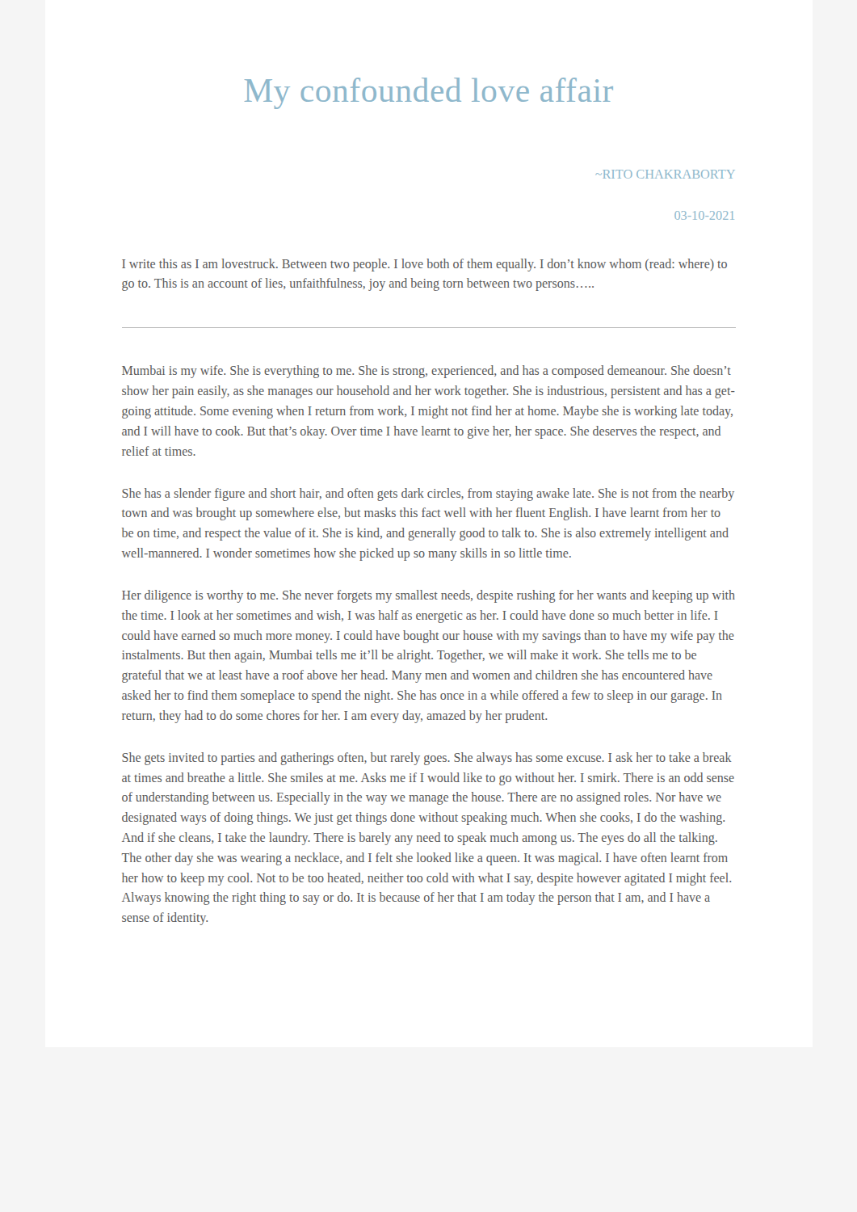My confounded love affair
~RITO CHAKRABORTY
03-10-2021
I write this as I am lovestruck. Between two people. I love both of them equally. I don’t know whom (read: where) to go to. This is an account of lies, unfaithfulness, joy and being torn between two persons…..
Mumbai is my wife. She is everything to me. She is strong, experienced, and has a composed demeanour. She doesn’t show her pain easily, as she manages our household and her work together. She is industrious, persistent and has a get-going attitude. Some evening when I return from work, I might not find her at home. Maybe she is working late today, and I will have to cook. But that’s okay. Over time I have learnt to give her, her space. She deserves the respect, and relief at times.
She has a slender figure and short hair, and often gets dark circles, from staying awake late. She is not from the nearby town and was brought up somewhere else, but masks this fact well with her fluent English. I have learnt from her to be on time, and respect the value of it. She is kind, and generally good to talk to. She is also extremely intelligent and well-mannered. I wonder sometimes how she picked up so many skills in so little time.
Her diligence is worthy to me. She never forgets my smallest needs, despite rushing for her wants and keeping up with the time. I look at her sometimes and wish, I was half as energetic as her. I could have done so much better in life. I could have earned so much more money. I could have bought our house with my savings than to have my wife pay the instalments. But then again, Mumbai tells me it’ll be alright. Together, we will make it work. She tells me to be grateful that we at least have a roof above her head. Many men and women and children she has encountered have asked her to find them someplace to spend the night. She has once in a while offered a few to sleep in our garage. In return, they had to do some chores for her. I am every day, amazed by her prudent.
She gets invited to parties and gatherings often, but rarely goes. She always has some excuse. I ask her to take a break at times and breathe a little. She smiles at me. Asks me if I would like to go without her. I smirk. There is an odd sense of understanding between us. Especially in the way we manage the house. There are no assigned roles. Nor have we designated ways of doing things. We just get things done without speaking much. When she cooks, I do the washing. And if she cleans, I take the laundry. There is barely any need to speak much among us. The eyes do all the talking. The other day she was wearing a necklace, and I felt she looked like a queen. It was magical. I have often learnt from her how to keep my cool. Not to be too heated, neither too cold with what I say, despite however agitated I might feel. Always knowing the right thing to say or do. It is because of her that I am today the person that I am, and I have a sense of identity.